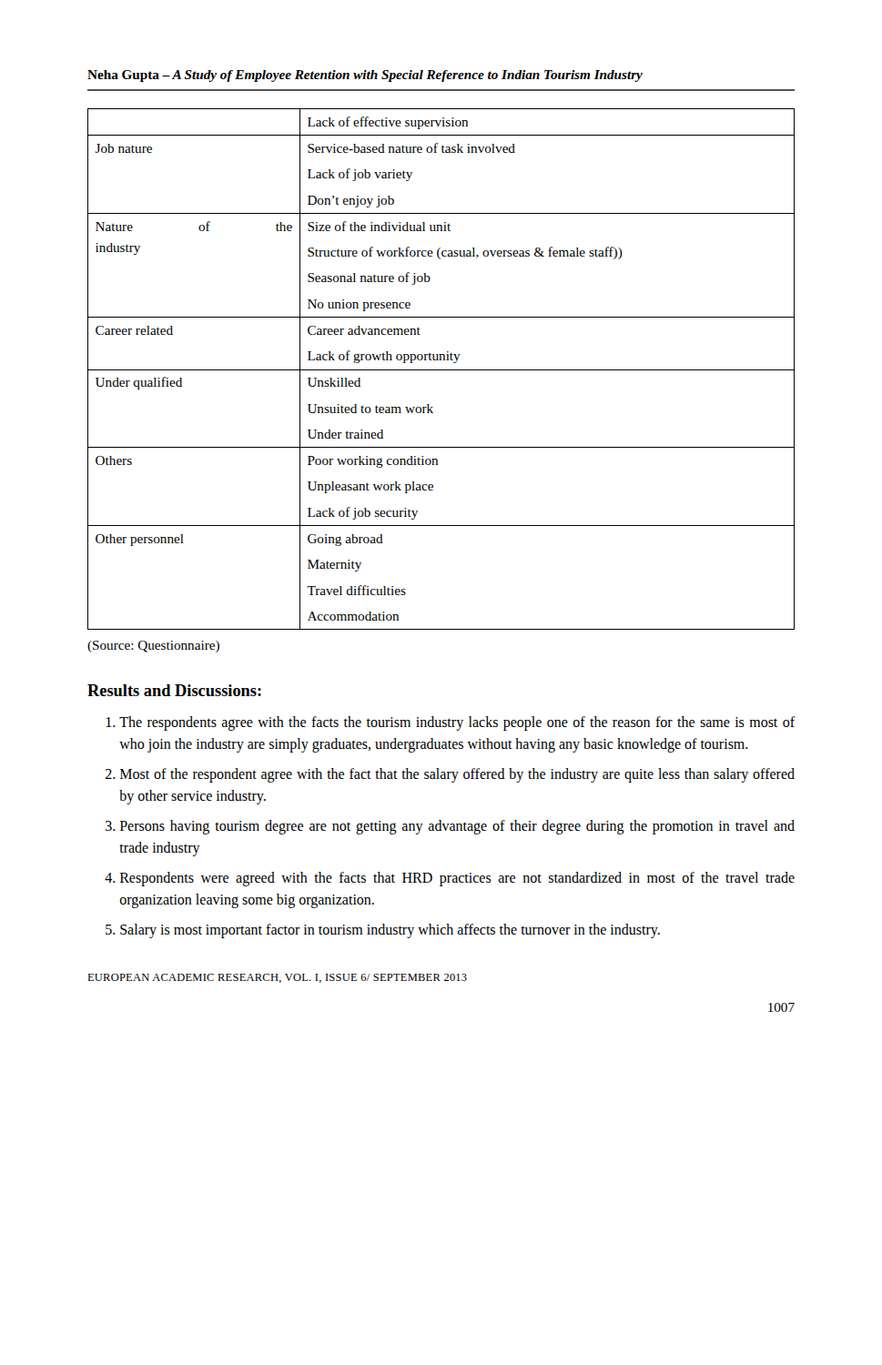Neha Gupta – A Study of Employee Retention with Special Reference to Indian Tourism Industry
| | Lack of effective supervision |
| Job nature | Service-based nature of task involved |
| Lack of job variety |
| Don’t enjoy job |
| Nature of the industry | Size of the individual unit |
| Structure of workforce (casual, overseas & female staff)) |
| Seasonal nature of job |
| No union presence |
| Career related | Career advancement |
| Lack of growth opportunity |
| Under qualified | Unskilled |
| Unsuited to team work |
| Under trained |
| Others | Poor working condition |
| Unpleasant work place |
| Lack of job security |
| Other personnel | Going abroad |
| Maternity |
| Travel difficulties |
| Accommodation |
(Source: Questionnaire)
Results and Discussions:
The respondents agree with the facts the tourism industry lacks people one of the reason for the same is most of who join the industry are simply graduates, undergraduates without having any basic knowledge of tourism.
Most of the respondent agree with the fact that the salary offered by the industry are quite less than salary offered by other service industry.
Persons having tourism degree are not getting any advantage of their degree during the promotion in travel and trade industry
Respondents were agreed with the facts that HRD practices are not standardized in most of the travel trade organization leaving some big organization.
Salary is most important factor in tourism industry which affects the turnover in the industry.
EUROPEAN ACADEMIC RESEARCH, VOL. I, ISSUE 6/ SEPTEMBER 2013
1007